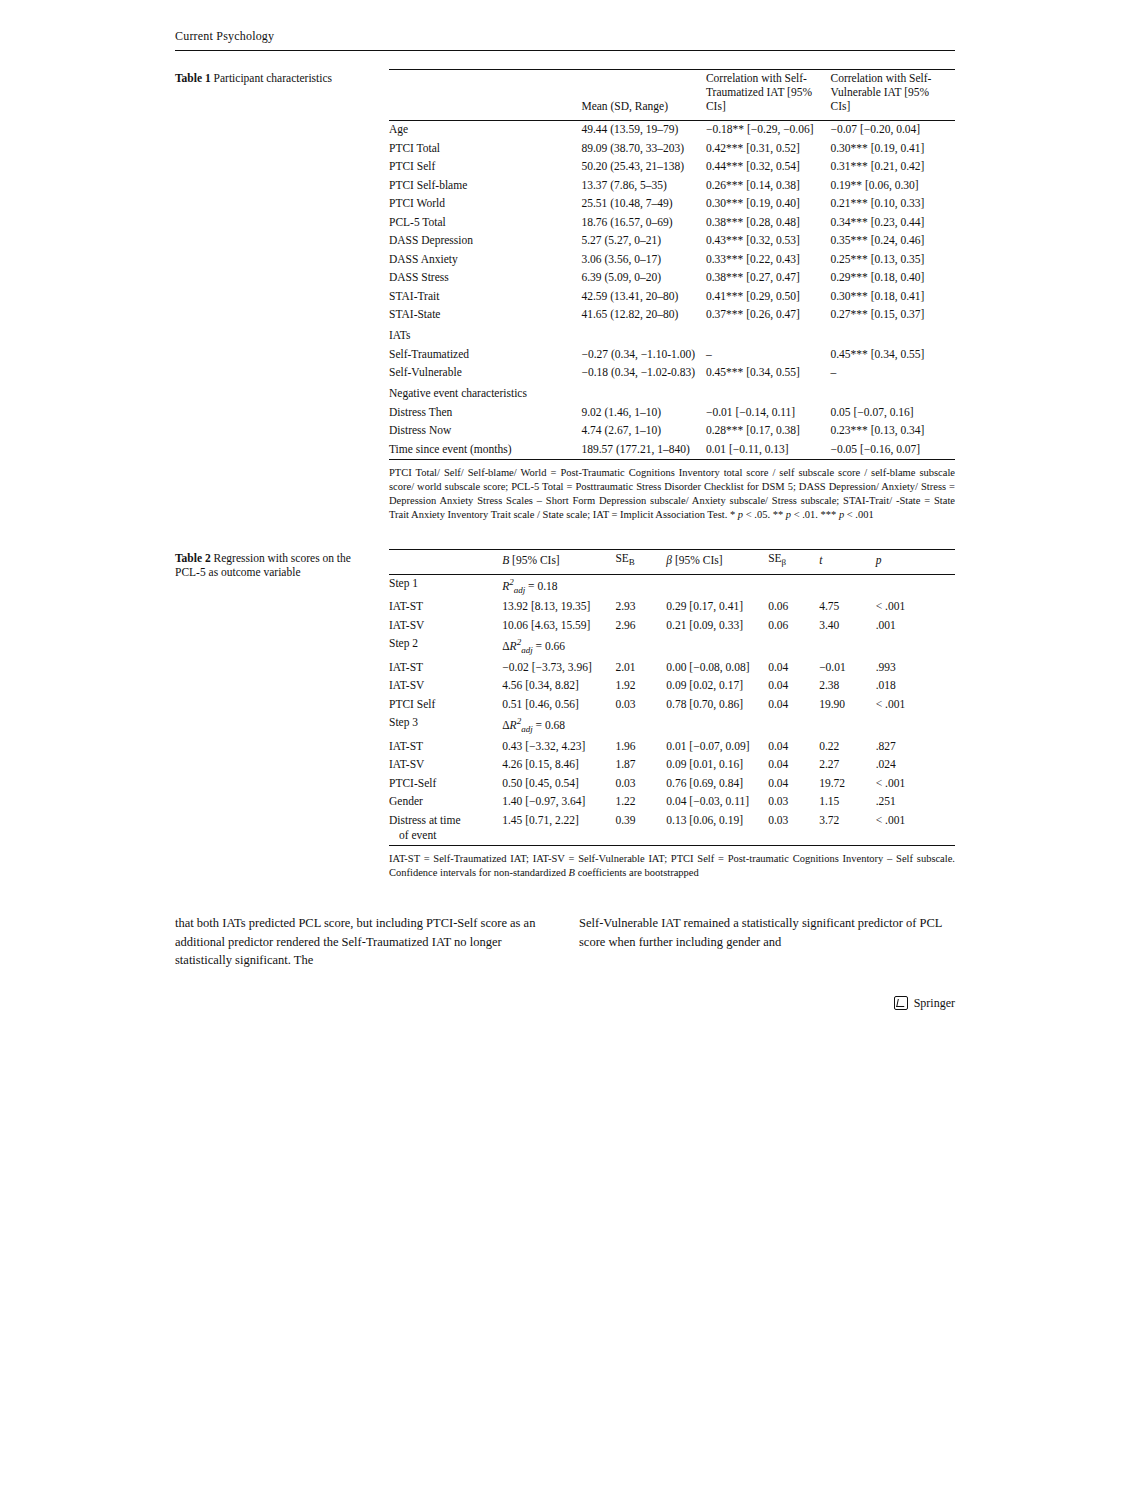Current Psychology
Table 1 Participant characteristics
| | Mean (SD, Range) | Correlation with Self-Traumatized IAT [95% CIs] | Correlation with Self-Vulnerable IAT [95% CIs] |
| --- | --- | --- | --- |
| Age | 49.44 (13.59, 19–79) | −0.18** [−0.29, −0.06] | −0.07 [−0.20, 0.04] |
| PTCI Total | 89.09 (38.70, 33–203) | 0.42*** [0.31, 0.52] | 0.30*** [0.19, 0.41] |
| PTCI Self | 50.20 (25.43, 21–138) | 0.44*** [0.32, 0.54] | 0.31*** [0.21, 0.42] |
| PTCI Self-blame | 13.37 (7.86, 5–35) | 0.26*** [0.14, 0.38] | 0.19** [0.06, 0.30] |
| PTCI World | 25.51 (10.48, 7–49) | 0.30*** [0.19, 0.40] | 0.21*** [0.10, 0.33] |
| PCL-5 Total | 18.76 (16.57, 0–69) | 0.38*** [0.28, 0.48] | 0.34*** [0.23, 0.44] |
| DASS Depression | 5.27 (5.27, 0–21) | 0.43*** [0.32, 0.53] | 0.35*** [0.24, 0.46] |
| DASS Anxiety | 3.06 (3.56, 0–17) | 0.33*** [0.22, 0.43] | 0.25*** [0.13, 0.35] |
| DASS Stress | 6.39 (5.09, 0–20) | 0.38*** [0.27, 0.47] | 0.29*** [0.18, 0.40] |
| STAI-Trait | 42.59 (13.41, 20–80) | 0.41*** [0.29, 0.50] | 0.30*** [0.18, 0.41] |
| STAI-State | 41.65 (12.82, 20–80) | 0.37*** [0.26, 0.47] | 0.27*** [0.15, 0.37] |
| IATs | | | |
| Self-Traumatized | −0.27 (0.34, −1.10-1.00) | – | 0.45*** [0.34, 0.55] |
| Self-Vulnerable | −0.18 (0.34, −1.02-0.83) | 0.45*** [0.34, 0.55] | – |
| Negative event characteristics | | | |
| Distress Then | 9.02 (1.46, 1–10) | −0.01 [−0.14, 0.11] | 0.05 [−0.07, 0.16] |
| Distress Now | 4.74 (2.67, 1–10) | 0.28*** [0.17, 0.38] | 0.23*** [0.13, 0.34] |
| Time since event (months) | 189.57 (177.21, 1–840) | 0.01 [−0.11, 0.13] | −0.05 [−0.16, 0.07] |
PTCI Total/ Self/ Self-blame/ World = Post-Traumatic Cognitions Inventory total score / self subscale score / self-blame subscale score/ world subscale score; PCL-5 Total = Posttraumatic Stress Disorder Checklist for DSM 5; DASS Depression/ Anxiety/ Stress = Depression Anxiety Stress Scales – Short Form Depression subscale/ Anxiety subscale/ Stress subscale; STAI-Trait/ -State = State Trait Anxiety Inventory Trait scale / State scale; IAT = Implicit Association Test. * p < .05. ** p < .01. *** p < .001
Table 2 Regression with scores on the PCL-5 as outcome variable
| | B [95% CIs] | SE B | β [95% CIs] | SE β | t | p |
| --- | --- | --- | --- | --- | --- | --- |
| Step 1 | R 2 adj = 0.18 | | | | | |
| IAT-ST | 13.92 [8.13, 19.35] | 2.93 | 0.29 [0.17, 0.41] | 0.06 | 4.75 | < .001 |
| IAT-SV | 10.06 [4.63, 15.59] | 2.96 | 0.21 [0.09, 0.33] | 0.06 | 3.40 | .001 |
| Step 2 | Δ R 2 adj = 0.66 | | | | | |
| IAT-ST | −0.02 [−3.73, 3.96] | 2.01 | 0.00 [−0.08, 0.08] | 0.04 | −0.01 | .993 |
| IAT-SV | 4.56 [0.34, 8.82] | 1.92 | 0.09 [0.02, 0.17] | 0.04 | 2.38 | .018 |
| PTCI Self | 0.51 [0.46, 0.56] | 0.03 | 0.78 [0.70, 0.86] | 0.04 | 19.90 | < .001 |
| Step 3 | Δ R 2 adj = 0.68 | | | | | |
| IAT-ST | 0.43 [−3.32, 4.23] | 1.96 | 0.01 [−0.07, 0.09] | 0.04 | 0.22 | .827 |
| IAT-SV | 4.26 [0.15, 8.46] | 1.87 | 0.09 [0.01, 0.16] | 0.04 | 2.27 | .024 |
| PTCI-Self | 0.50 [0.45, 0.54] | 0.03 | 0.76 [0.69, 0.84] | 0.04 | 19.72 | < .001 |
| Gender | 1.40 [−0.97, 3.64] | 1.22 | 0.04 [−0.03, 0.11] | 0.03 | 1.15 | .251 |
| Distress at time of event | 1.45 [0.71, 2.22] | 0.39 | 0.13 [0.06, 0.19] | 0.03 | 3.72 | < .001 |
IAT-ST = Self-Traumatized IAT; IAT-SV = Self-Vulnerable IAT; PTCI Self = Post-traumatic Cognitions Inventory – Self subscale. Confidence intervals for non-standardized B coefficients are bootstrapped
that both IATs predicted PCL score, but including PTCI-Self score as an additional predictor rendered the Self-Traumatized IAT no longer statistically significant. The
Self-Vulnerable IAT remained a statistically significant predictor of PCL score when further including gender and
Springer